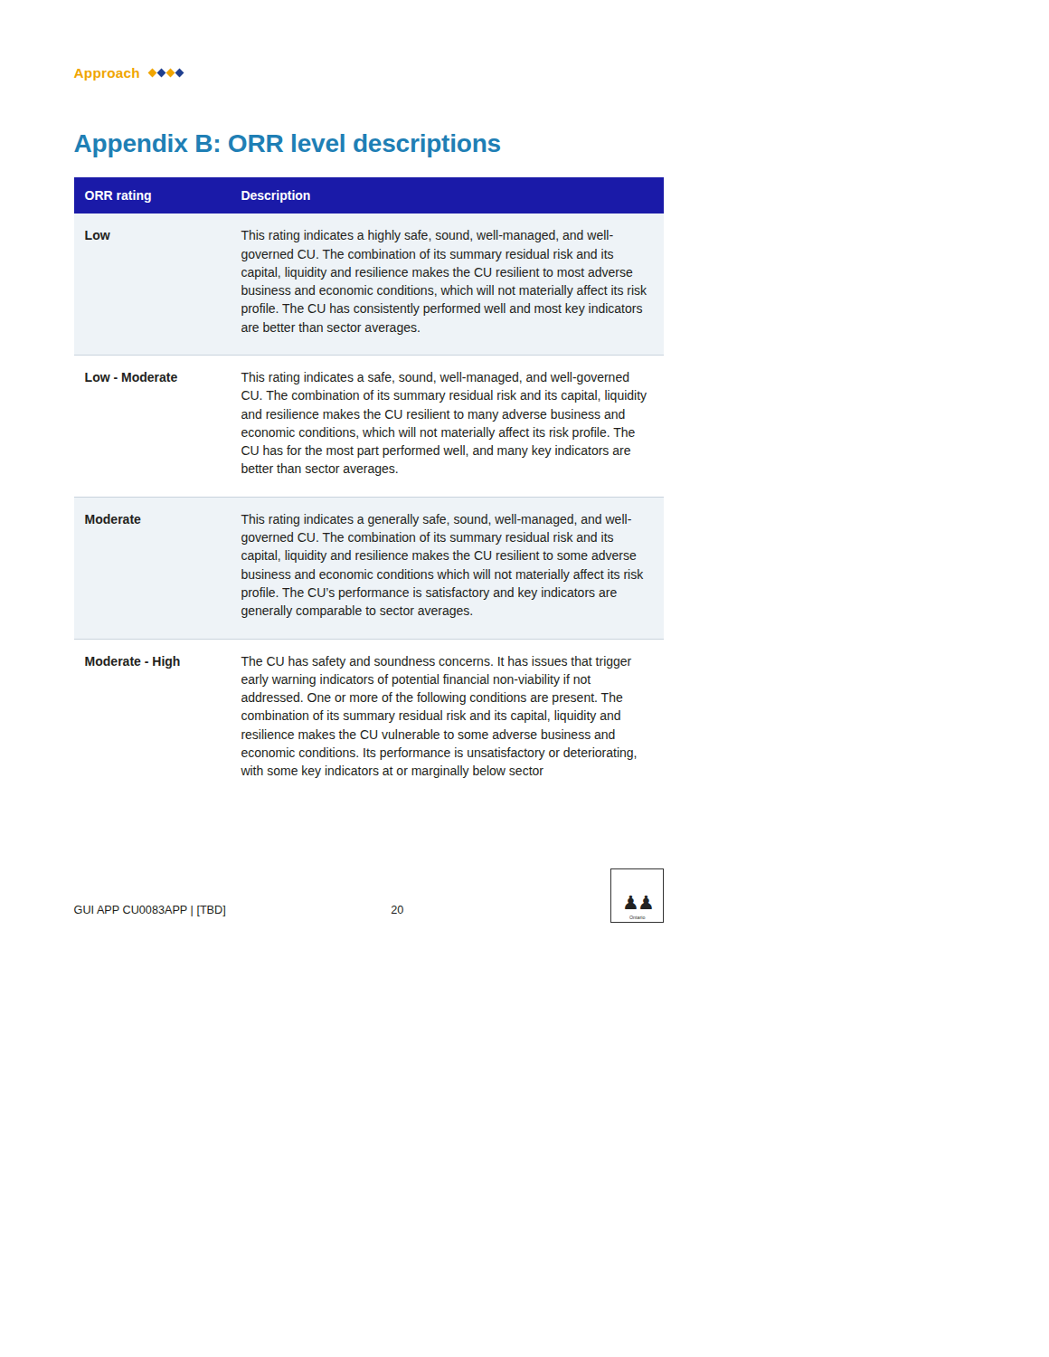Approach
Appendix B: ORR level descriptions
| ORR rating | Description |
| --- | --- |
| Low | This rating indicates a highly safe, sound, well-managed, and well-governed CU. The combination of its summary residual risk and its capital, liquidity and resilience makes the CU resilient to most adverse business and economic conditions, which will not materially affect its risk profile. The CU has consistently performed well and most key indicators are better than sector averages. |
| Low - Moderate | This rating indicates a safe, sound, well-managed, and well-governed CU. The combination of its summary residual risk and its capital, liquidity and resilience makes the CU resilient to many adverse business and economic conditions, which will not materially affect its risk profile. The CU has for the most part performed well, and many key indicators are better than sector averages. |
| Moderate | This rating indicates a generally safe, sound, well-managed, and well-governed CU. The combination of its summary residual risk and its capital, liquidity and resilience makes the CU resilient to some adverse business and economic conditions which will not materially affect its risk profile. The CU’s performance is satisfactory and key indicators are generally comparable to sector averages. |
| Moderate - High | The CU has safety and soundness concerns. It has issues that trigger early warning indicators of potential financial non-viability if not addressed. One or more of the following conditions are present. The combination of its summary residual risk and its capital, liquidity and resilience makes the CU vulnerable to some adverse business and economic conditions. Its performance is unsatisfactory or deteriorating, with some key indicators at or marginally below sector |
GUI APP CU0083APP | [TBD]
20
♟♟
Ontario